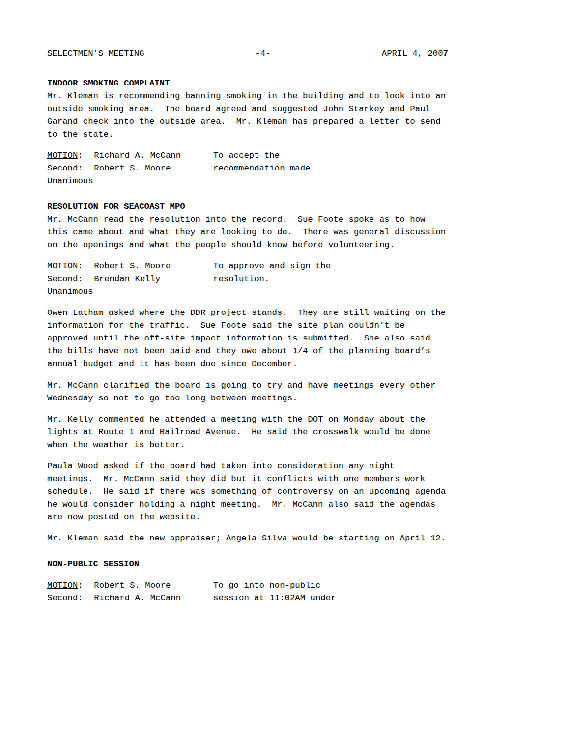SELECTMEN’S MEETING -4- APRIL 4, 2007
Indoor Smoking Complaint
Mr. Kleman is recommending banning smoking in the building and to look into an outside smoking area. The board agreed and suggested John Starkey and Paul Garand check into the outside area. Mr. Kleman has prepared a letter to send to the state.
| MOTION : | Richard A. McCann | To accept the |
| Second: | Robert S. Moore | recommendation made. |
Unanimous
Resolution for Seacoast MPO
Mr. McCann read the resolution into the record. Sue Foote spoke as to how this came about and what they are looking to do. There was general discussion on the openings and what the people should know before volunteering.
| MOTION : | Robert S. Moore | To approve and sign the |
| Second: | Brendan Kelly | resolution. |
Unanimous
Owen Latham asked where the DDR project stands. They are still waiting on the information for the traffic. Sue Foote said the site plan couldn’t be approved until the off-site impact information is submitted. She also said the bills have not been paid and they owe about 1/4 of the planning board’s annual budget and it has been due since December.
Mr. McCann clarified the board is going to try and have meetings every other Wednesday so not to go too long between meetings.
Mr. Kelly commented he attended a meeting with the DOT on Monday about the lights at Route 1 and Railroad Avenue. He said the crosswalk would be done when the weather is better.
Paula Wood asked if the board had taken into consideration any night meetings. Mr. McCann said they did but it conflicts with one members work schedule. He said if there was something of controversy on an upcoming agenda he would consider holding a night meeting. Mr. McCann also said the agendas are now posted on the website.
Mr. Kleman said the new appraiser; Angela Silva would be starting on April 12.
Non-Public Session
| MOTION : | Robert S. Moore | To go into non-public |
| Second: | Richard A. McCann | session at 11:02AM under |